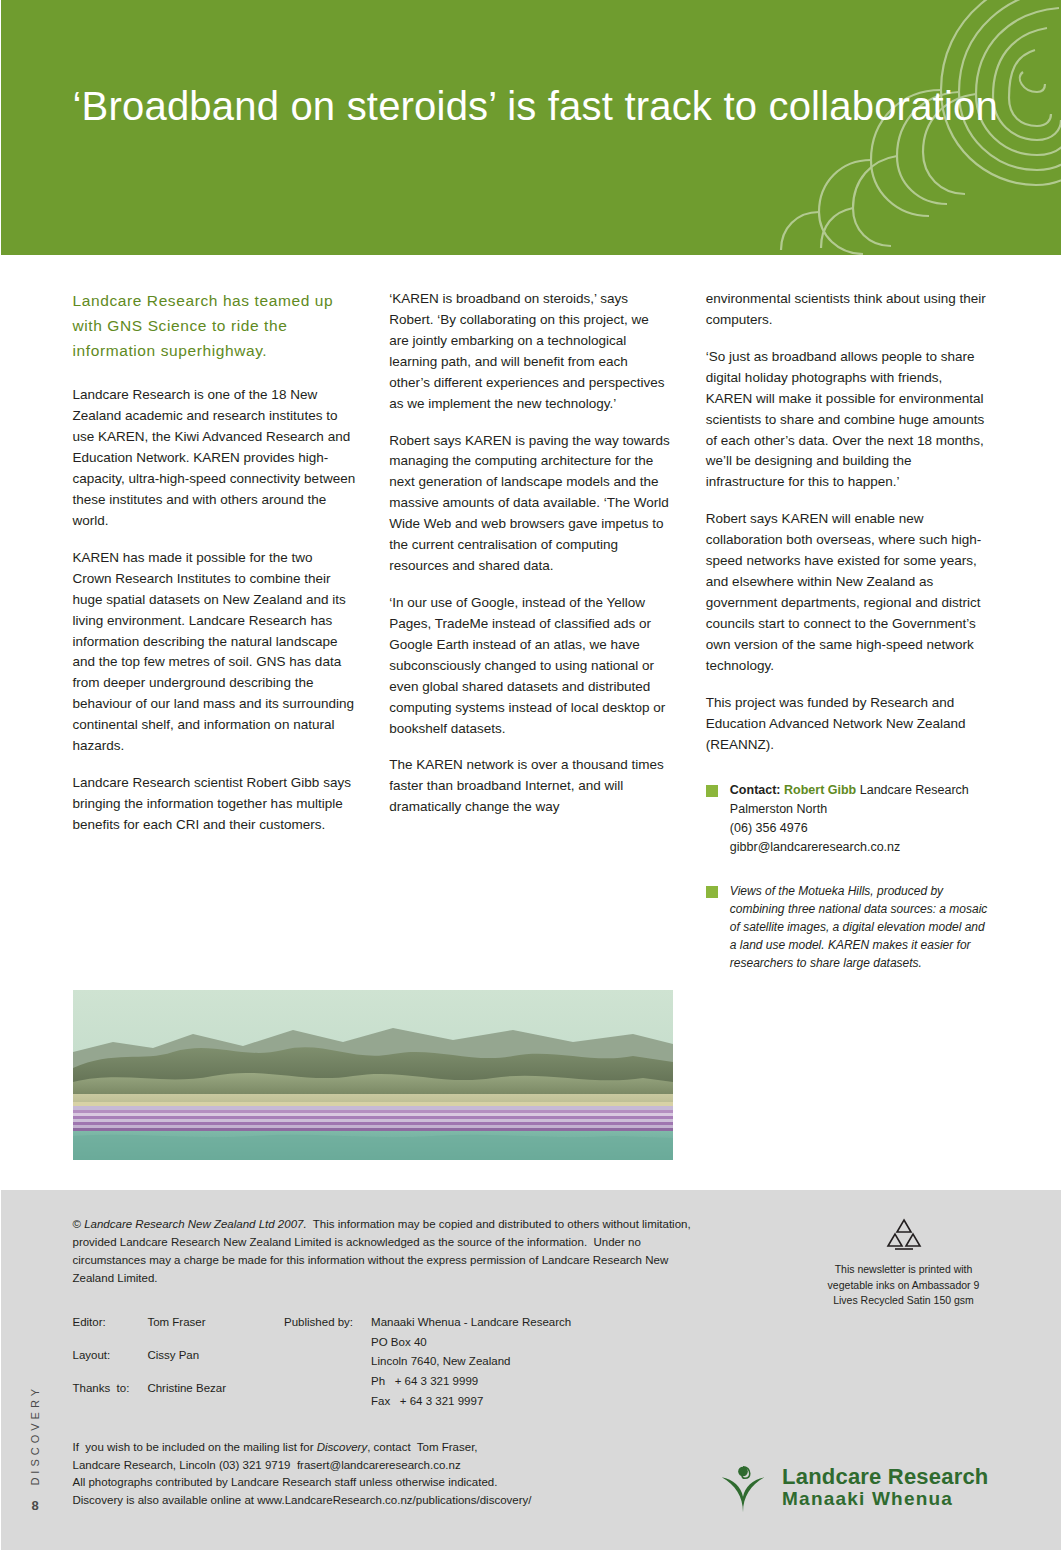‘Broadband on steroids’ is fast track to collaboration
Landcare Research has teamed up with GNS Science to ride the information superhighway.
Landcare Research is one of the 18 New Zealand academic and research institutes to use KAREN, the Kiwi Advanced Research and Education Network. KAREN provides high-capacity, ultra-high-speed connectivity between these institutes and with others around the world.
KAREN has made it possible for the two Crown Research Institutes to combine their huge spatial datasets on New Zealand and its living environment. Landcare Research has information describing the natural landscape and the top few metres of soil. GNS has data from deeper underground describing the behaviour of our land mass and its surrounding continental shelf, and information on natural hazards.
Landcare Research scientist Robert Gibb says bringing the information together has multiple benefits for each CRI and their customers.
‘KAREN is broadband on steroids,’ says Robert. ‘By collaborating on this project, we are jointly embarking on a technological learning path, and will benefit from each other’s different experiences and perspectives as we implement the new technology.’
Robert says KAREN is paving the way towards managing the computing architecture for the next generation of landscape models and the massive amounts of data available. ‘The World Wide Web and web browsers gave impetus to the current centralisation of computing resources and shared data.
‘In our use of Google, instead of the Yellow Pages, TradeMe instead of classified ads or Google Earth instead of an atlas, we have subconsciously changed to using national or even global shared datasets and distributed computing systems instead of local desktop or bookshelf datasets.
The KAREN network is over a thousand times faster than broadband Internet, and will dramatically change the way
environmental scientists think about using their computers.
‘So just as broadband allows people to share digital holiday photographs with friends, KAREN will make it possible for environmental scientists to share and combine huge amounts of each other’s data. Over the next 18 months, we’ll be designing and building the infrastructure for this to happen.’
Robert says KAREN will enable new collaboration both overseas, where such high-speed networks have existed for some years, and elsewhere within New Zealand as government departments, regional and district councils start to connect to the Government’s own version of the same high-speed network technology.
This project was funded by Research and Education Advanced Network New Zealand (REANNZ).
Contact: Robert Gibb Landcare Research
Palmerston North
(06) 356 4976
gibbr@landcareresearch.co.nz
Views of the Motueka Hills, produced by combining three national data sources: a mosaic of satellite images, a digital elevation model and a land use model. KAREN makes it easier for researchers to share large datasets.
DISCOVERY 8
© Landcare Research New Zealand Ltd 2007. This information may be copied and distributed to others without limitation, provided Landcare Research New Zealand Limited is acknowledged as the source of the information. Under no circumstances may a charge be made for this information without the express permission of Landcare Research New Zealand Limited.
| Editor: | Tom Fraser |
| Layout: | Cissy Pan |
| Thanks to: | Christine Bezar |
| Published by: | Manaaki Whenua - Landcare Research |
| | PO Box 40 |
| | Lincoln 7640, New Zealand |
| | Ph + 64 3 321 9999 |
| | Fax + 64 3 321 9997 |
If you wish to be included on the mailing list for Discovery, contact Tom Fraser,
Landcare Research, Lincoln (03) 321 9719 frasert@landcareresearch.co.nz
All photographs contributed by Landcare Research staff unless otherwise indicated.
Discovery is also available online at www.LandcareResearch.co.nz/publications/discovery/
This newsletter is printed with vegetable inks on Ambassador 9 Lives Recycled Satin 150 gsm
Landcare Research Manaaki Whenua